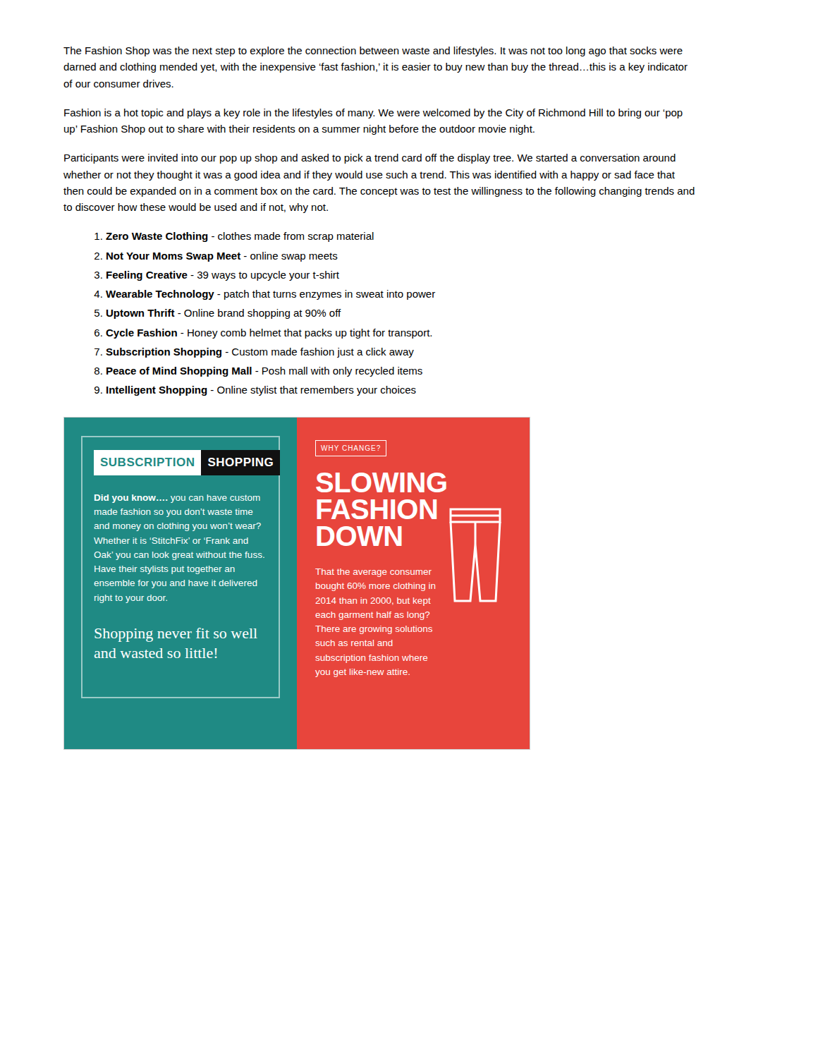The Fashion Shop was the next step to explore the connection between waste and lifestyles. It was not too long ago that socks were darned and clothing mended yet, with the inexpensive ‘fast fashion,’ it is easier to buy new than buy the thread…this is a key indicator of our consumer drives.
Fashion is a hot topic and plays a key role in the lifestyles of many. We were welcomed by the City of Richmond Hill to bring our ‘pop up’ Fashion Shop out to share with their residents on a summer night before the outdoor movie night.
Participants were invited into our pop up shop and asked to pick a trend card off the display tree. We started a conversation around whether or not they thought it was a good idea and if they would use such a trend. This was identified with a happy or sad face that then could be expanded on in a comment box on the card. The concept was to test the willingness to the following changing trends and to discover how these would be used and if not, why not.
Zero Waste Clothing - clothes made from scrap material
Not Your Moms Swap Meet - online swap meets
Feeling Creative - 39 ways to upcycle your t-shirt
Wearable Technology - patch that turns enzymes in sweat into power
Uptown Thrift - Online brand shopping at 90% off
Cycle Fashion - Honey comb helmet that packs up tight for transport.
Subscription Shopping - Custom made fashion just a click away
Peace of Mind Shopping Mall - Posh mall with only recycled items
Intelligent Shopping - Online stylist that remembers your choices
SUBSCRIPTION SHOPPING
Did you know…. you can have custom made fashion so you don’t waste time and money on clothing you won’t wear? Whether it is ‘StitchFix’ or ‘Frank and Oak’ you can look great without the fuss. Have their stylists put together an ensemble for you and have it delivered right to your door.
Shopping never fit so well
and wasted so little!
WHY CHANGE?
Slowing
Fashion
Down
That the average consumer bought 60% more clothing in 2014 than in 2000, but kept each garment half as long? There are growing solutions such as rental and subscription fashion where you get like-new attire.